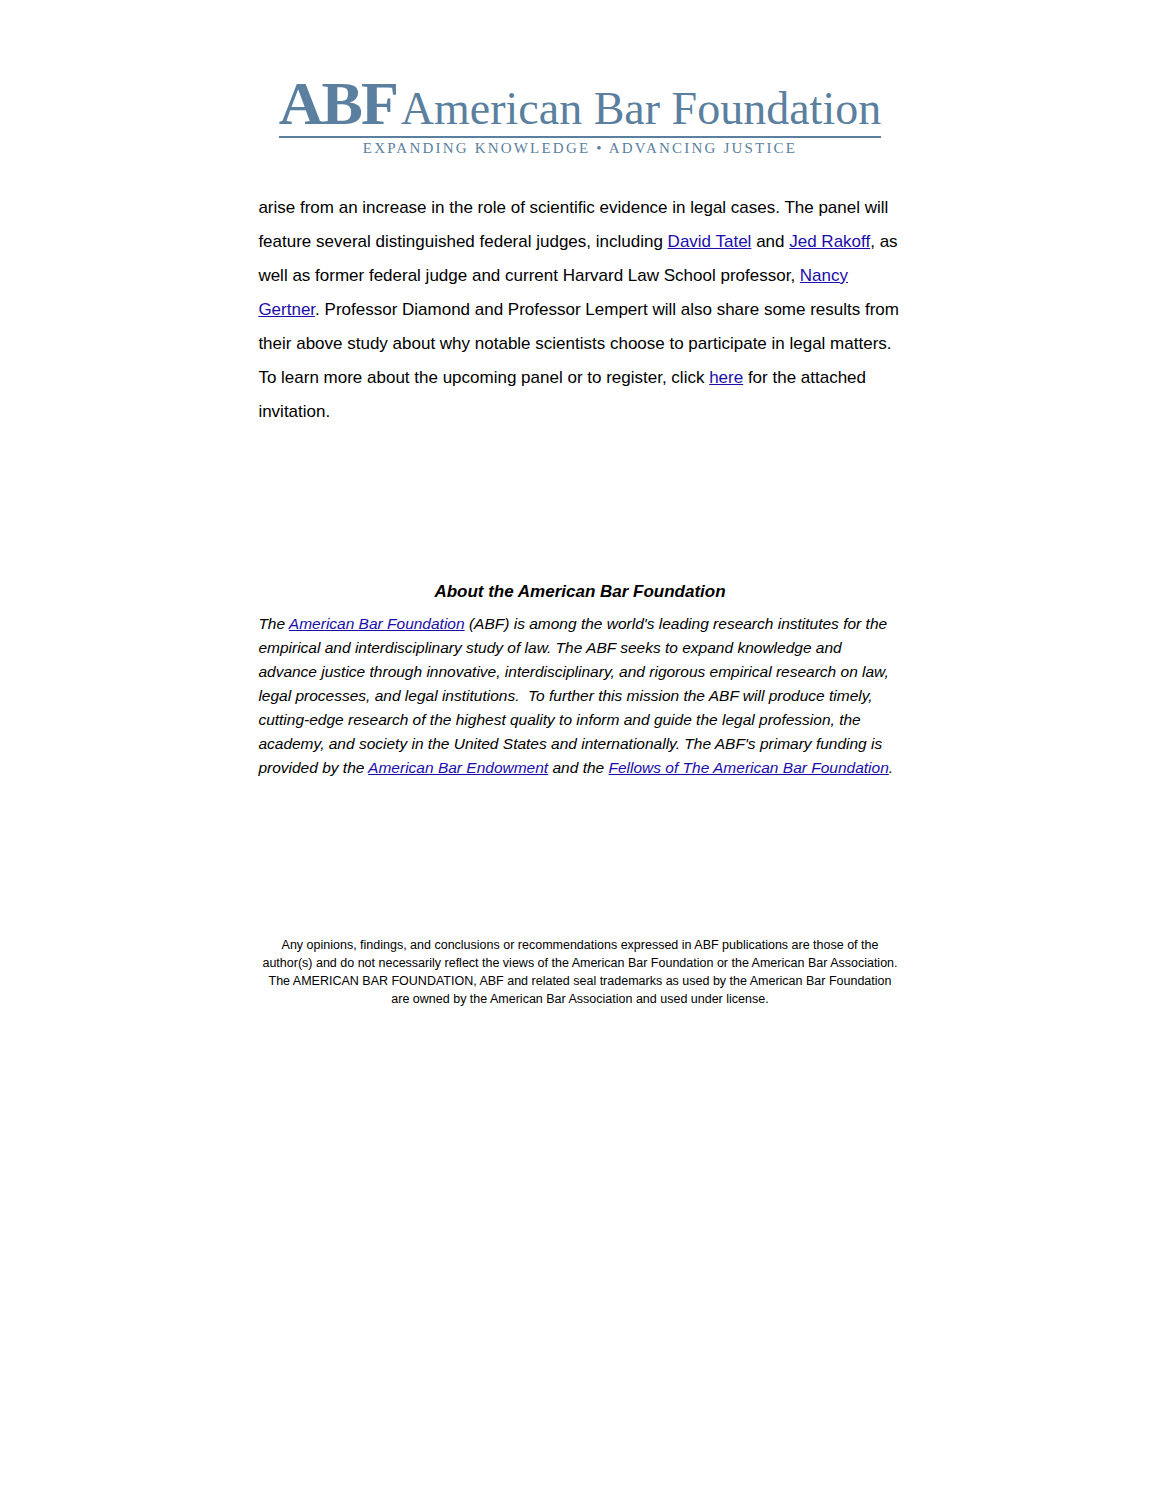ABF American Bar Foundation
EXPANDING KNOWLEDGE • ADVANCING JUSTICE
arise from an increase in the role of scientific evidence in legal cases. The panel will feature several distinguished federal judges, including David Tatel and Jed Rakoff, as well as former federal judge and current Harvard Law School professor, Nancy Gertner. Professor Diamond and Professor Lempert will also share some results from their above study about why notable scientists choose to participate in legal matters. To learn more about the upcoming panel or to register, click here for the attached invitation.
About the American Bar Foundation
The American Bar Foundation (ABF) is among the world's leading research institutes for the empirical and interdisciplinary study of law. The ABF seeks to expand knowledge and advance justice through innovative, interdisciplinary, and rigorous empirical research on law, legal processes, and legal institutions. To further this mission the ABF will produce timely, cutting-edge research of the highest quality to inform and guide the legal profession, the academy, and society in the United States and internationally. The ABF's primary funding is provided by the American Bar Endowment and the Fellows of The American Bar Foundation.
Any opinions, findings, and conclusions or recommendations expressed in ABF publications are those of the author(s) and do not necessarily reflect the views of the American Bar Foundation or the American Bar Association. The AMERICAN BAR FOUNDATION, ABF and related seal trademarks as used by the American Bar Foundation are owned by the American Bar Association and used under license.